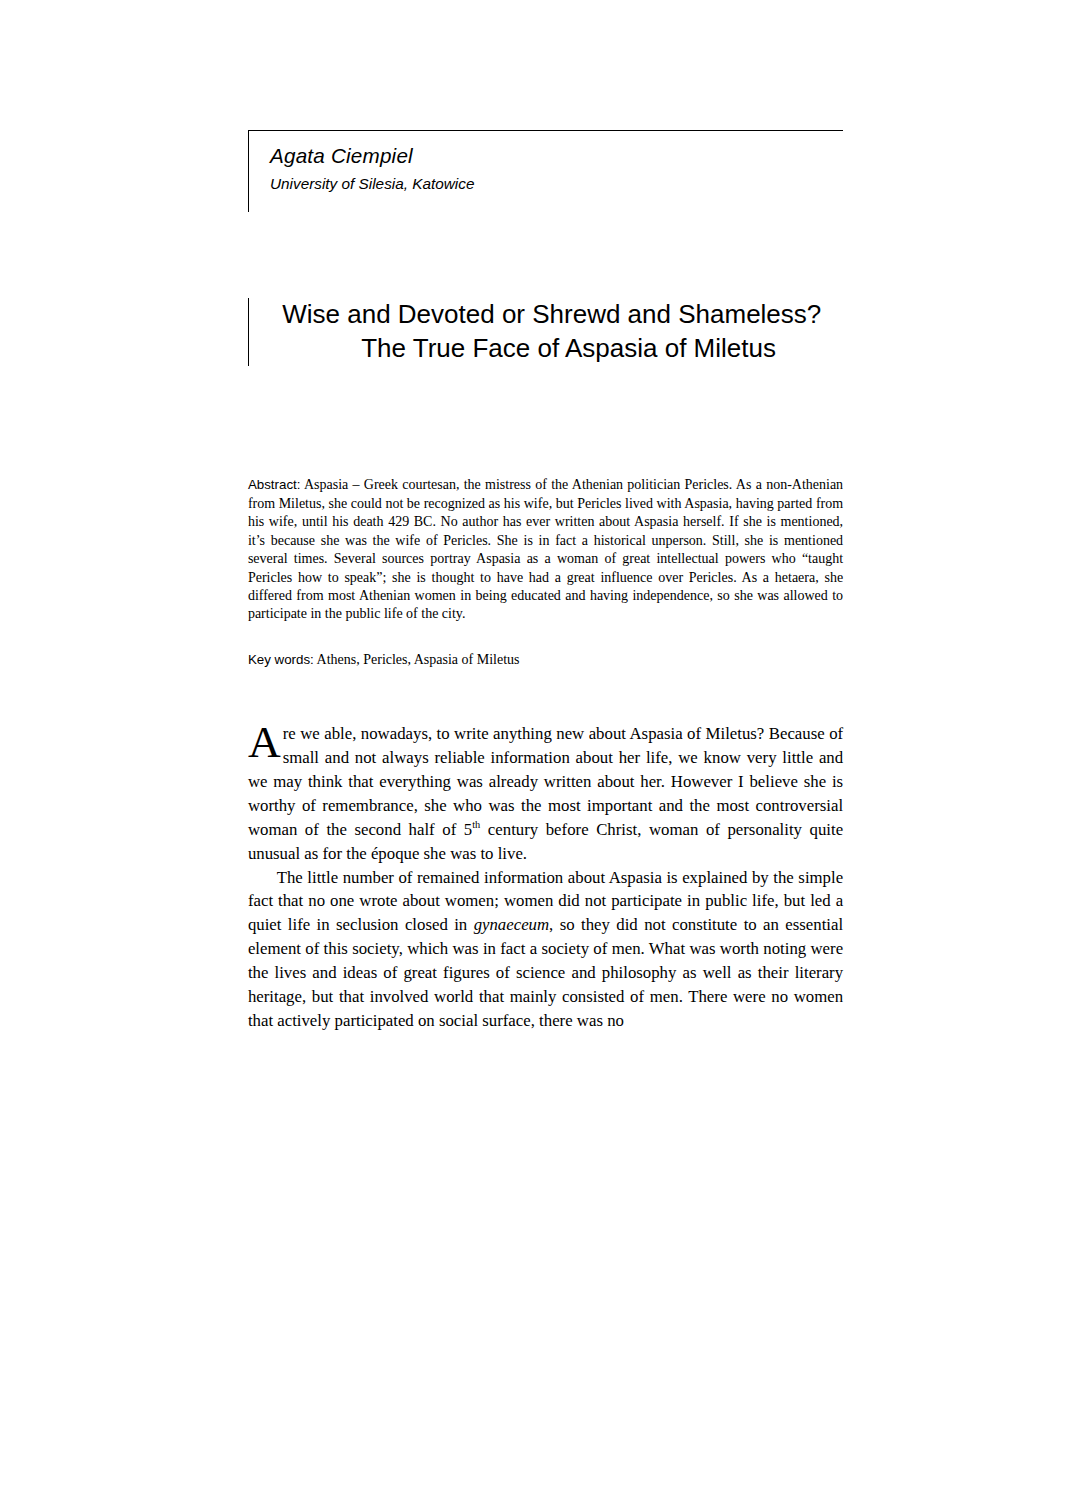Agata Ciempiel
University of Silesia, Katowice
Wise and Devoted or Shrewd and Shameless?The True Face of Aspasia of Miletus
Abstract: Aspasia – Greek courtesan, the mistress of the Athenian politician Pericles. As a non-Athenian from Miletus, she could not be recognized as his wife, but Pericles lived with Aspasia, having parted from his wife, until his death 429 BC. No author has ever written about Aspasia herself. If she is mentioned, it’s because she was the wife of Pericles. She is in fact a historical unperson. Still, she is mentioned several times. Several sources portray Aspasia as a woman of great intellectual powers who “taught Pericles how to speak”; she is thought to have had a great influence over Pericles. As a hetaera, she differed from most Athenian women in being educated and having independence, so she was allowed to participate in the public life of the city.
Key words: Athens, Pericles, Aspasia of Miletus
Are we able, nowadays, to write anything new about Aspasia of Miletus? Because of small and not always reliable information about her life, we know very little and we may think that everything was already written about her. However I believe she is worthy of remembrance, she who was the most important and the most controversial woman of the second half of 5th century before Christ, woman of personality quite unusual as for the époque she was to live.
The little number of remained information about Aspasia is explained by the simple fact that no one wrote about women; women did not participate in public life, but led a quiet life in seclusion closed in gynaeceum, so they did not constitute to an essential element of this society, which was in fact a society of men. What was worth noting were the lives and ideas of great figures of science and philosophy as well as their literary heritage, but that involved world that mainly consisted of men. There were no women that actively participated on social surface, there was no